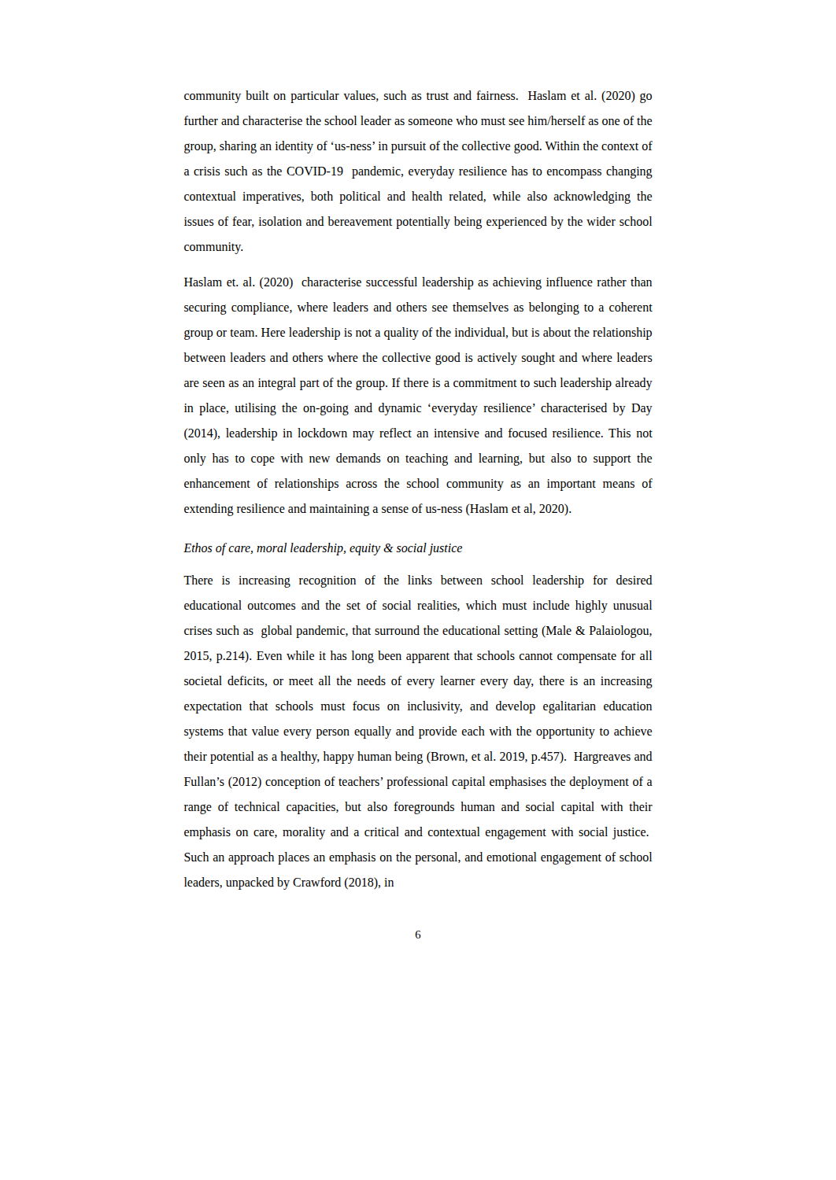community built on particular values, such as trust and fairness. Haslam et al. (2020) go further and characterise the school leader as someone who must see him/herself as one of the group, sharing an identity of ‘us-ness’ in pursuit of the collective good. Within the context of a crisis such as the COVID-19 pandemic, everyday resilience has to encompass changing contextual imperatives, both political and health related, while also acknowledging the issues of fear, isolation and bereavement potentially being experienced by the wider school community.
Haslam et. al. (2020) characterise successful leadership as achieving influence rather than securing compliance, where leaders and others see themselves as belonging to a coherent group or team. Here leadership is not a quality of the individual, but is about the relationship between leaders and others where the collective good is actively sought and where leaders are seen as an integral part of the group. If there is a commitment to such leadership already in place, utilising the on-going and dynamic ‘everyday resilience’ characterised by Day (2014), leadership in lockdown may reflect an intensive and focused resilience. This not only has to cope with new demands on teaching and learning, but also to support the enhancement of relationships across the school community as an important means of extending resilience and maintaining a sense of us-ness (Haslam et al, 2020).
Ethos of care, moral leadership, equity & social justice
There is increasing recognition of the links between school leadership for desired educational outcomes and the set of social realities, which must include highly unusual crises such as global pandemic, that surround the educational setting (Male & Palaiologou, 2015, p.214). Even while it has long been apparent that schools cannot compensate for all societal deficits, or meet all the needs of every learner every day, there is an increasing expectation that schools must focus on inclusivity, and develop egalitarian education systems that value every person equally and provide each with the opportunity to achieve their potential as a healthy, happy human being (Brown, et al. 2019, p.457). Hargreaves and Fullan’s (2012) conception of teachers’ professional capital emphasises the deployment of a range of technical capacities, but also foregrounds human and social capital with their emphasis on care, morality and a critical and contextual engagement with social justice. Such an approach places an emphasis on the personal, and emotional engagement of school leaders, unpacked by Crawford (2018), in
6